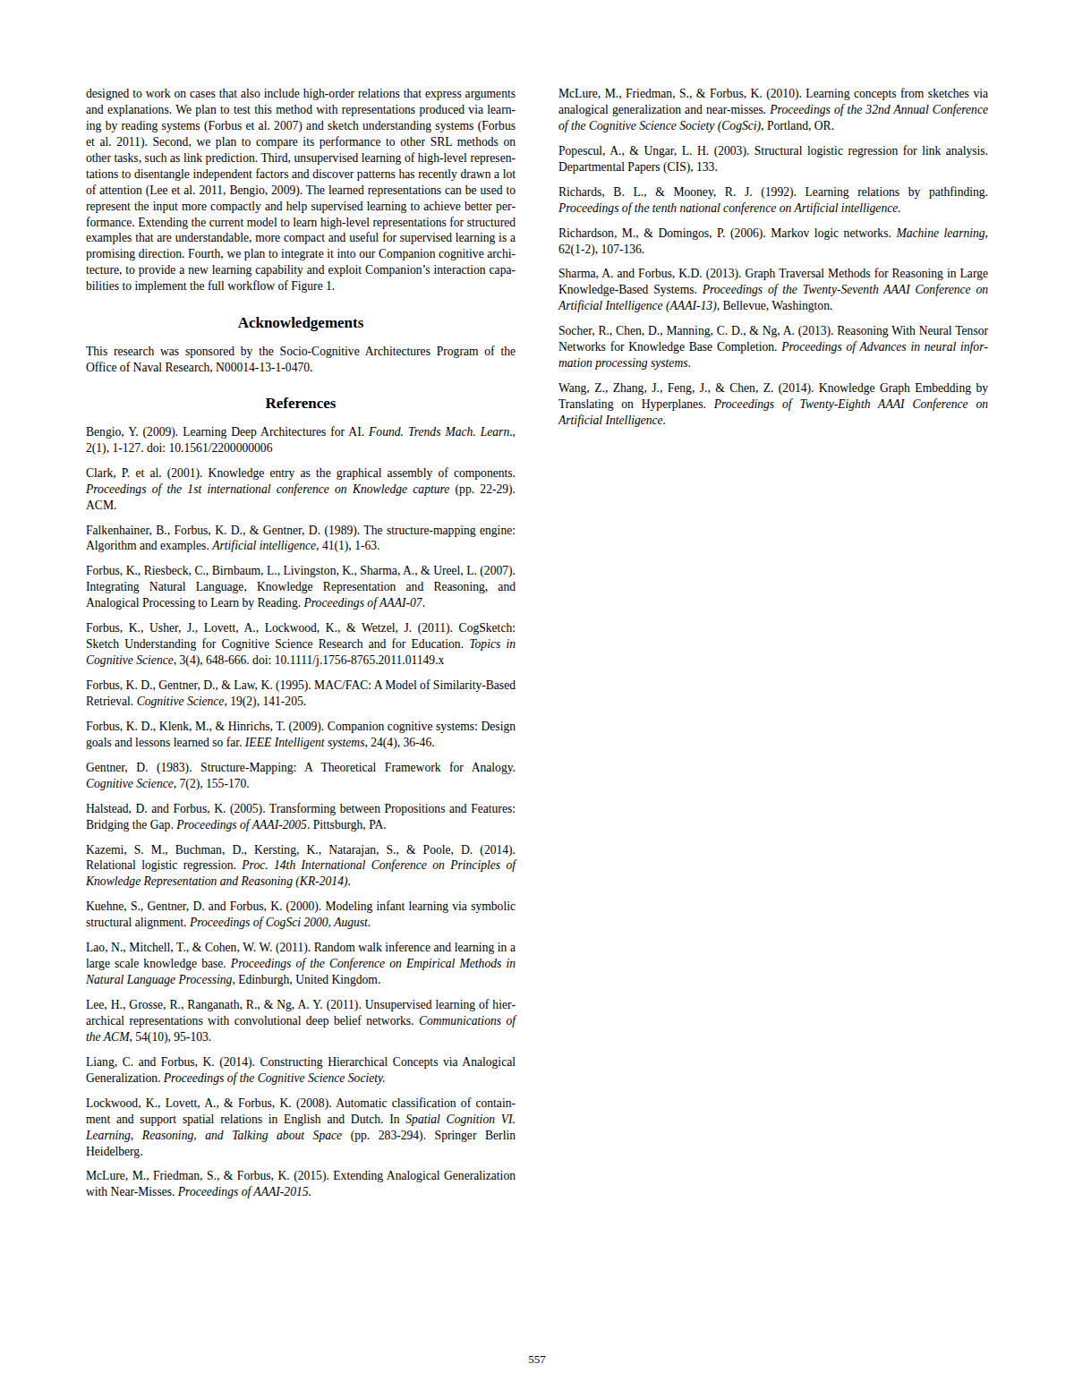designed to work on cases that also include high-order relations that express arguments and explanations. We plan to test this method with representations produced via learning by reading systems (Forbus et al. 2007) and sketch understanding systems (Forbus et al. 2011). Second, we plan to compare its performance to other SRL methods on other tasks, such as link prediction. Third, unsupervised learning of high-level representations to disentangle independent factors and discover patterns has recently drawn a lot of attention (Lee et al. 2011, Bengio, 2009). The learned representations can be used to represent the input more compactly and help supervised learning to achieve better performance. Extending the current model to learn high-level representations for structured examples that are understandable, more compact and useful for supervised learning is a promising direction. Fourth, we plan to integrate it into our Companion cognitive architecture, to provide a new learning capability and exploit Companion’s interaction capabilities to implement the full workflow of Figure 1.
Acknowledgements
This research was sponsored by the Socio-Cognitive Architectures Program of the Office of Naval Research, N00014-13-1-0470.
References
Bengio, Y. (2009). Learning Deep Architectures for AI. Found. Trends Mach. Learn., 2(1), 1-127. doi: 10.1561/2200000006
Clark, P. et al. (2001). Knowledge entry as the graphical assembly of components. Proceedings of the 1st international conference on Knowledge capture (pp. 22-29). ACM.
Falkenhainer, B., Forbus, K. D., & Gentner, D. (1989). The structure-mapping engine: Algorithm and examples. Artificial intelligence, 41(1), 1-63.
Forbus, K., Riesbeck, C., Birnbaum, L., Livingston, K., Sharma, A., & Ureel, L. (2007). Integrating Natural Language, Knowledge Representation and Reasoning, and Analogical Processing to Learn by Reading. Proceedings of AAAI-07.
Forbus, K., Usher, J., Lovett, A., Lockwood, K., & Wetzel, J. (2011). CogSketch: Sketch Understanding for Cognitive Science Research and for Education. Topics in Cognitive Science, 3(4), 648-666. doi: 10.1111/j.1756-8765.2011.01149.x
Forbus, K. D., Gentner, D., & Law, K. (1995). MAC/FAC: A Model of Similarity-Based Retrieval. Cognitive Science, 19(2), 141-205.
Forbus, K. D., Klenk, M., & Hinrichs, T. (2009). Companion cognitive systems: Design goals and lessons learned so far. IEEE Intelligent systems, 24(4), 36-46.
Gentner, D. (1983). Structure-Mapping: A Theoretical Framework for Analogy. Cognitive Science, 7(2), 155-170.
Halstead, D. and Forbus, K. (2005). Transforming between Propositions and Features: Bridging the Gap. Proceedings of AAAI-2005. Pittsburgh, PA.
Kazemi, S. M., Buchman, D., Kersting, K., Natarajan, S., & Poole, D. (2014). Relational logistic regression. Proc. 14th International Conference on Principles of Knowledge Representation and Reasoning (KR-2014).
Kuehne, S., Gentner, D. and Forbus, K. (2000). Modeling infant learning via symbolic structural alignment. Proceedings of CogSci 2000, August.
Lao, N., Mitchell, T., & Cohen, W. W. (2011). Random walk inference and learning in a large scale knowledge base. Proceedings of the Conference on Empirical Methods in Natural Language Processing, Edinburgh, United Kingdom.
Lee, H., Grosse, R., Ranganath, R., & Ng, A. Y. (2011). Unsupervised learning of hierarchical representations with convolutional deep belief networks. Communications of the ACM, 54(10), 95-103.
Liang, C. and Forbus, K. (2014). Constructing Hierarchical Concepts via Analogical Generalization. Proceedings of the Cognitive Science Society.
Lockwood, K., Lovett, A., & Forbus, K. (2008). Automatic classification of containment and support spatial relations in English and Dutch. In Spatial Cognition VI. Learning, Reasoning, and Talking about Space (pp. 283-294). Springer Berlin Heidelberg.
McLure, M., Friedman, S., & Forbus, K. (2015). Extending Analogical Generalization with Near-Misses. Proceedings of AAAI-2015.
McLure, M., Friedman, S., & Forbus, K. (2010). Learning concepts from sketches via analogical generalization and near-misses. Proceedings of the 32nd Annual Conference of the Cognitive Science Society (CogSci), Portland, OR.
Popescul, A., & Ungar, L. H. (2003). Structural logistic regression for link analysis. Departmental Papers (CIS), 133.
Richards, B. L., & Mooney, R. J. (1992). Learning relations by pathfinding. Proceedings of the tenth national conference on Artificial intelligence.
Richardson, M., & Domingos, P. (2006). Markov logic networks. Machine learning, 62(1-2), 107-136.
Sharma, A. and Forbus, K.D. (2013). Graph Traversal Methods for Reasoning in Large Knowledge-Based Systems. Proceedings of the Twenty-Seventh AAAI Conference on Artificial Intelligence (AAAI-13), Bellevue, Washington.
Socher, R., Chen, D., Manning, C. D., & Ng, A. (2013). Reasoning With Neural Tensor Networks for Knowledge Base Completion. Proceedings of Advances in neural information processing systems.
Wang, Z., Zhang, J., Feng, J., & Chen, Z. (2014). Knowledge Graph Embedding by Translating on Hyperplanes. Proceedings of Twenty-Eighth AAAI Conference on Artificial Intelligence.
557